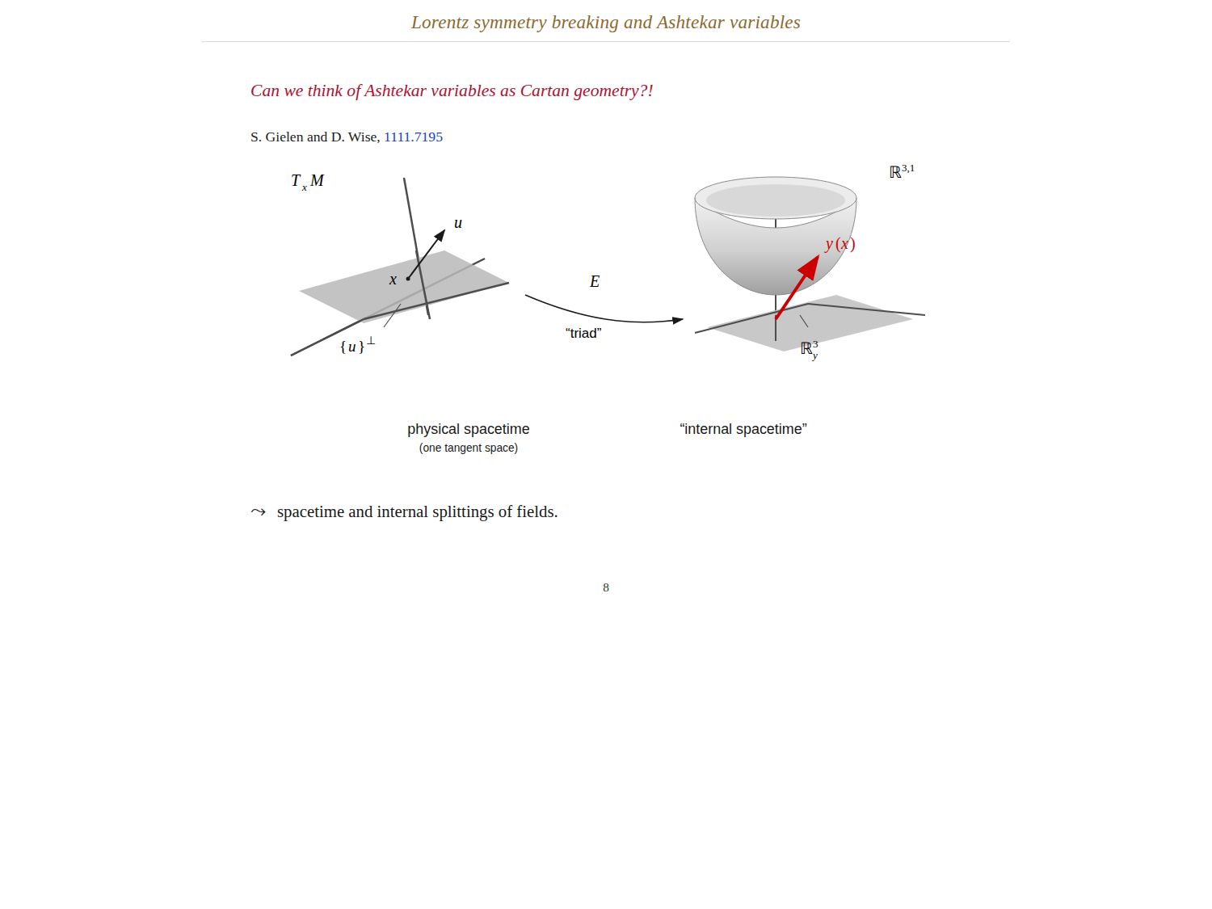Lorentz symmetry breaking and Ashtekar variables
Can we think of Ashtekar variables as Cartan geometry?!
S. Gielen and D. Wise, 1111.7195
T x M u x { u } ⊥ E “triad” ℝ 3,1 y ( x ) ℝ 3 y
physical spacetime
(one tangent space)
“internal spacetime”
⤳ spacetime and internal splittings of fields.
8